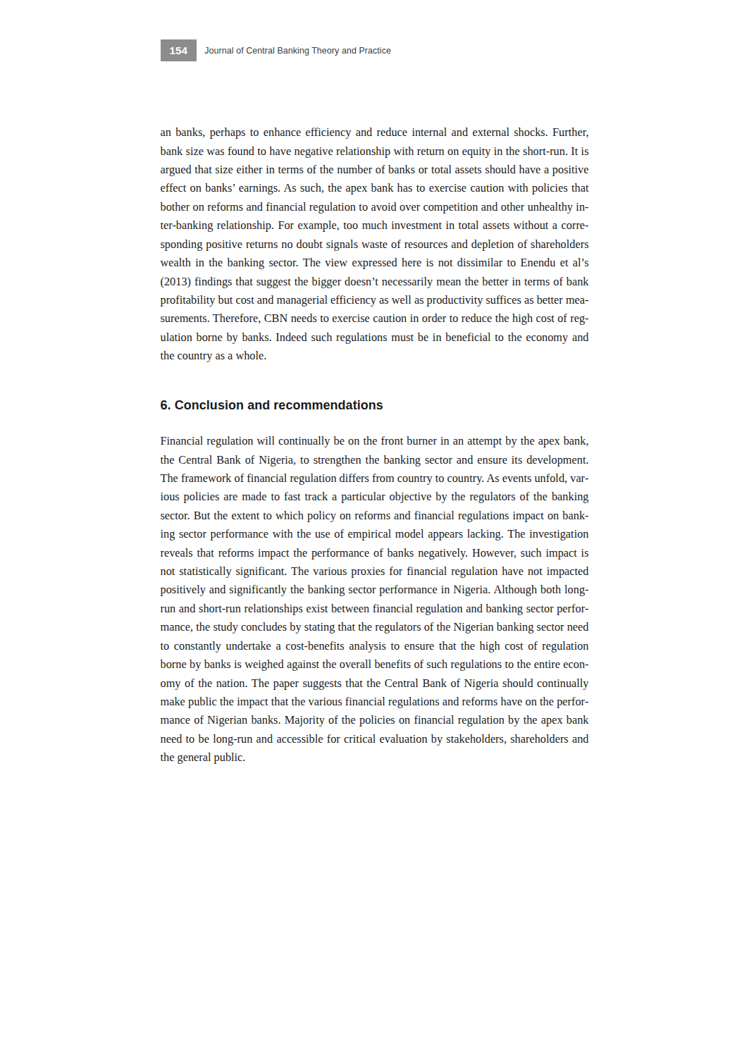154
Journal of Central Banking Theory and Practice
an banks, perhaps to enhance efficiency and reduce internal and external shocks. Further, bank size was found to have negative relationship with return on equity in the short-run. It is argued that size either in terms of the number of banks or total assets should have a positive effect on banks’ earnings. As such, the apex bank has to exercise caution with policies that bother on reforms and financial regulation to avoid over competition and other unhealthy inter-banking relationship. For example, too much investment in total assets without a corresponding positive returns no doubt signals waste of resources and depletion of shareholders wealth in the banking sector. The view expressed here is not dissimilar to Enendu et al’s (2013) findings that suggest the bigger doesn’t necessarily mean the better in terms of bank profitability but cost and managerial efficiency as well as productivity suffices as better measurements. Therefore, CBN needs to exercise caution in order to reduce the high cost of regulation borne by banks. Indeed such regulations must be in beneficial to the economy and the country as a whole.
6. Conclusion and recommendations
Financial regulation will continually be on the front burner in an attempt by the apex bank, the Central Bank of Nigeria, to strengthen the banking sector and ensure its development. The framework of financial regulation differs from country to country. As events unfold, various policies are made to fast track a particular objective by the regulators of the banking sector. But the extent to which policy on reforms and financial regulations impact on banking sector performance with the use of empirical model appears lacking. The investigation reveals that reforms impact the performance of banks negatively. However, such impact is not statistically significant. The various proxies for financial regulation have not impacted positively and significantly the banking sector performance in Nigeria. Although both long-run and short-run relationships exist between financial regulation and banking sector performance, the study concludes by stating that the regulators of the Nigerian banking sector need to constantly undertake a cost-benefits analysis to ensure that the high cost of regulation borne by banks is weighed against the overall benefits of such regulations to the entire economy of the nation. The paper suggests that the Central Bank of Nigeria should continually make public the impact that the various financial regulations and reforms have on the performance of Nigerian banks. Majority of the policies on financial regulation by the apex bank need to be long-run and accessible for critical evaluation by stakeholders, shareholders and the general public.